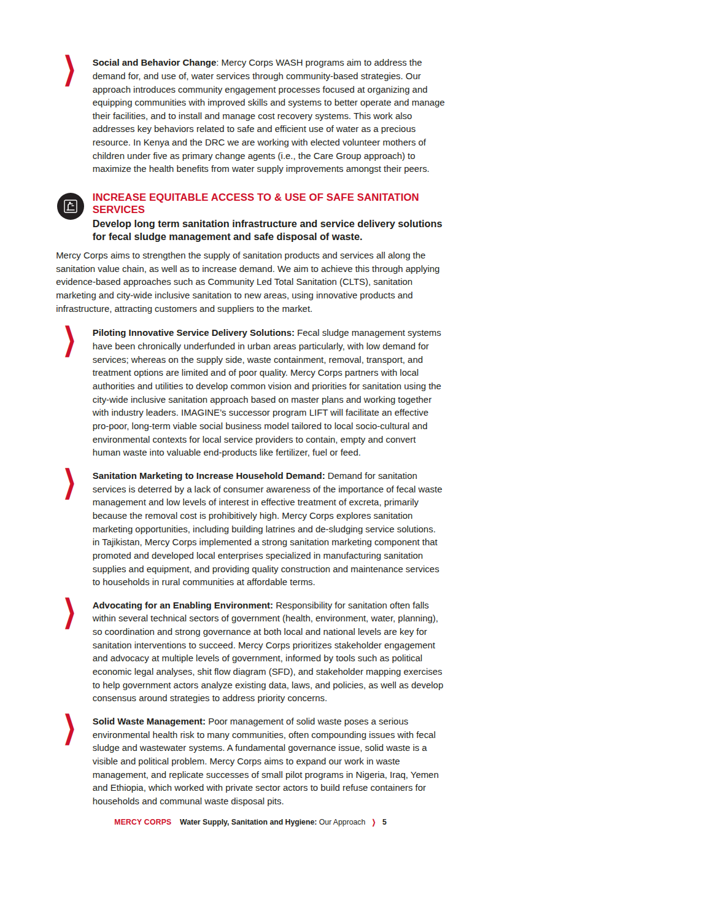Social and Behavior Change: Mercy Corps WASH programs aim to address the demand for, and use of, water services through community-based strategies. Our approach introduces community engagement processes focused at organizing and equipping communities with improved skills and systems to better operate and manage their facilities, and to install and manage cost recovery systems. This work also addresses key behaviors related to safe and efficient use of water as a precious resource. In Kenya and the DRC we are working with elected volunteer mothers of children under five as primary change agents (i.e., the Care Group approach) to maximize the health benefits from water supply improvements amongst their peers.
INCREASE EQUITABLE ACCESS TO & USE OF SAFE SANITATION SERVICES
Develop long term sanitation infrastructure and service delivery solutions for fecal sludge management and safe disposal of waste.
Mercy Corps aims to strengthen the supply of sanitation products and services all along the sanitation value chain, as well as to increase demand. We aim to achieve this through applying evidence-based approaches such as Community Led Total Sanitation (CLTS), sanitation marketing and city-wide inclusive sanitation to new areas, using innovative products and infrastructure, attracting customers and suppliers to the market.
Piloting Innovative Service Delivery Solutions: Fecal sludge management systems have been chronically underfunded in urban areas particularly, with low demand for services; whereas on the supply side, waste containment, removal, transport, and treatment options are limited and of poor quality. Mercy Corps partners with local authorities and utilities to develop common vision and priorities for sanitation using the city-wide inclusive sanitation approach based on master plans and working together with industry leaders. IMAGINE’s successor program LIFT will facilitate an effective pro-poor, long-term viable social business model tailored to local socio-cultural and environmental contexts for local service providers to contain, empty and convert human waste into valuable end-products like fertilizer, fuel or feed.
Sanitation Marketing to Increase Household Demand: Demand for sanitation services is deterred by a lack of consumer awareness of the importance of fecal waste management and low levels of interest in effective treatment of excreta, primarily because the removal cost is prohibitively high. Mercy Corps explores sanitation marketing opportunities, including building latrines and de-sludging service solutions. in Tajikistan, Mercy Corps implemented a strong sanitation marketing component that promoted and developed local enterprises specialized in manufacturing sanitation supplies and equipment, and providing quality construction and maintenance services to households in rural communities at affordable terms.
Advocating for an Enabling Environment: Responsibility for sanitation often falls within several technical sectors of government (health, environment, water, planning), so coordination and strong governance at both local and national levels are key for sanitation interventions to succeed. Mercy Corps prioritizes stakeholder engagement and advocacy at multiple levels of government, informed by tools such as political economic legal analyses, shit flow diagram (SFD), and stakeholder mapping exercises to help government actors analyze existing data, laws, and policies, as well as develop consensus around strategies to address priority concerns.
Solid Waste Management: Poor management of solid waste poses a serious environmental health risk to many communities, often compounding issues with fecal sludge and wastewater systems. A fundamental governance issue, solid waste is a visible and political problem. Mercy Corps aims to expand our work in waste management, and replicate successes of small pilot programs in Nigeria, Iraq, Yemen and Ethiopia, which worked with private sector actors to build refuse containers for households and communal waste disposal pits.
MERCY CORPS Water Supply, Sanitation and Hygiene: Our Approach ❯ 5